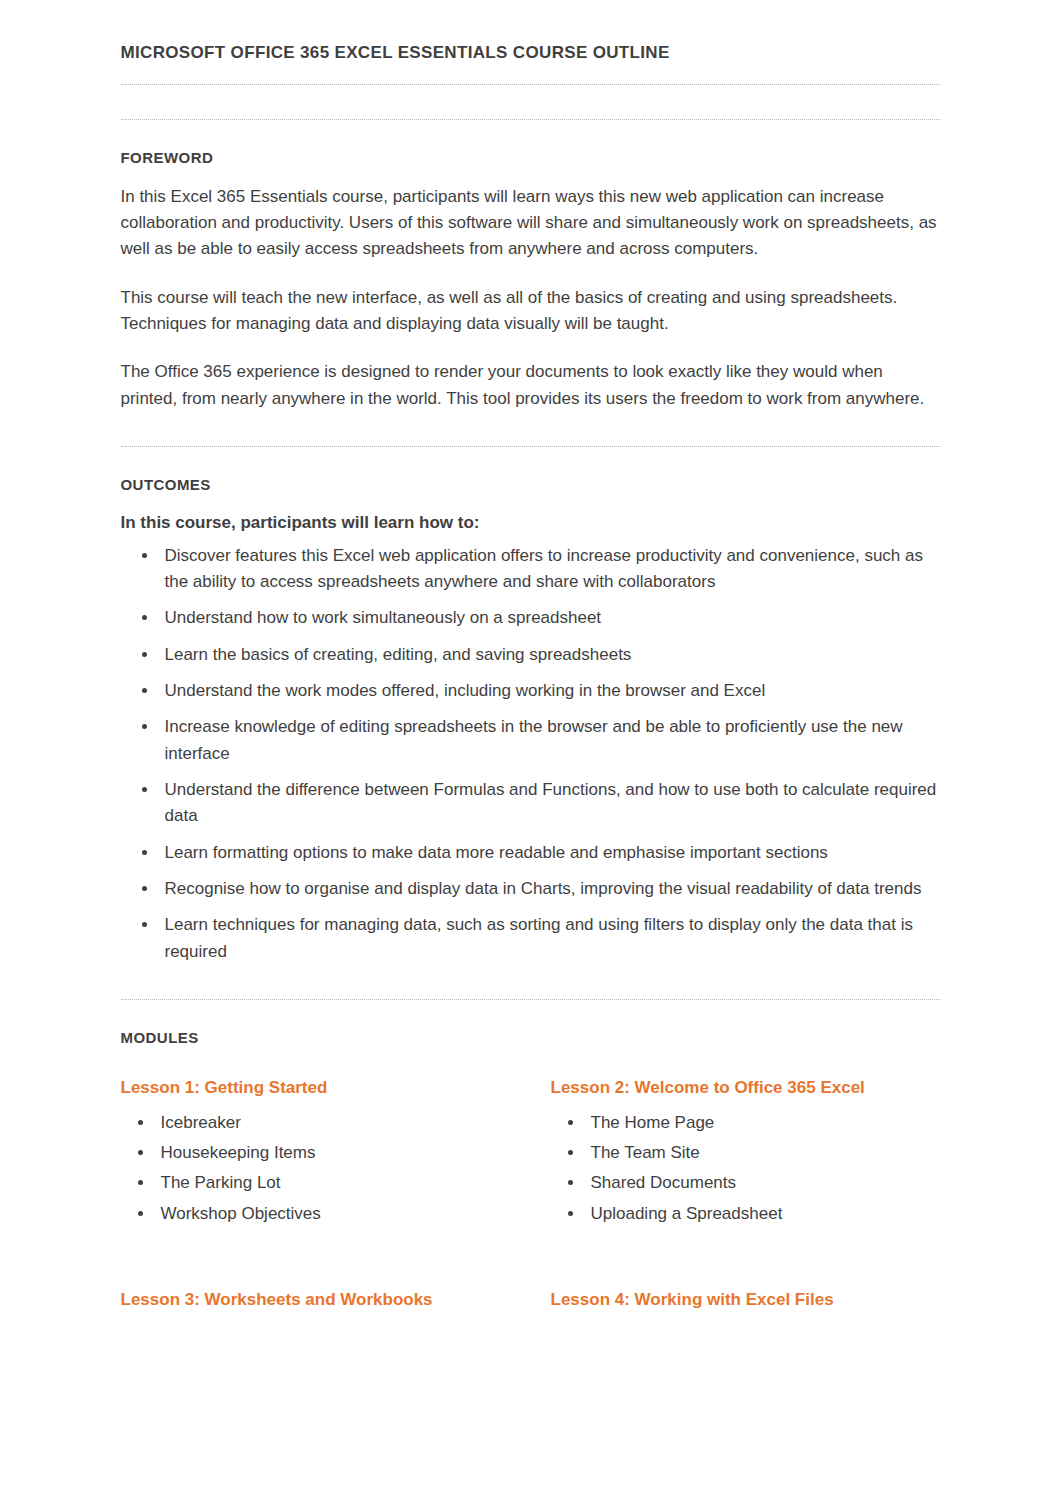MICROSOFT OFFICE 365 EXCEL ESSENTIALS COURSE OUTLINE
FOREWORD
In this Excel 365 Essentials course, participants will learn ways this new web application can increase collaboration and productivity. Users of this software will share and simultaneously work on spreadsheets, as well as be able to easily access spreadsheets from anywhere and across computers.
This course will teach the new interface, as well as all of the basics of creating and using spreadsheets. Techniques for managing data and displaying data visually will be taught.
The Office 365 experience is designed to render your documents to look exactly like they would when printed, from nearly anywhere in the world. This tool provides its users the freedom to work from anywhere.
OUTCOMES
In this course, participants will learn how to:
Discover features this Excel web application offers to increase productivity and convenience, such as the ability to access spreadsheets anywhere and share with collaborators
Understand how to work simultaneously on a spreadsheet
Learn the basics of creating, editing, and saving spreadsheets
Understand the work modes offered, including working in the browser and Excel
Increase knowledge of editing spreadsheets in the browser and be able to proficiently use the new interface
Understand the difference between Formulas and Functions, and how to use both to calculate required data
Learn formatting options to make data more readable and emphasise important sections
Recognise how to organise and display data in Charts, improving the visual readability of data trends
Learn techniques for managing data, such as sorting and using filters to display only the data that is required
MODULES
Lesson 1: Getting Started
Icebreaker
Housekeeping Items
The Parking Lot
Workshop Objectives
Lesson 2: Welcome to Office 365 Excel
The Home Page
The Team Site
Shared Documents
Uploading a Spreadsheet
Lesson 3: Worksheets and Workbooks
Lesson 4: Working with Excel Files